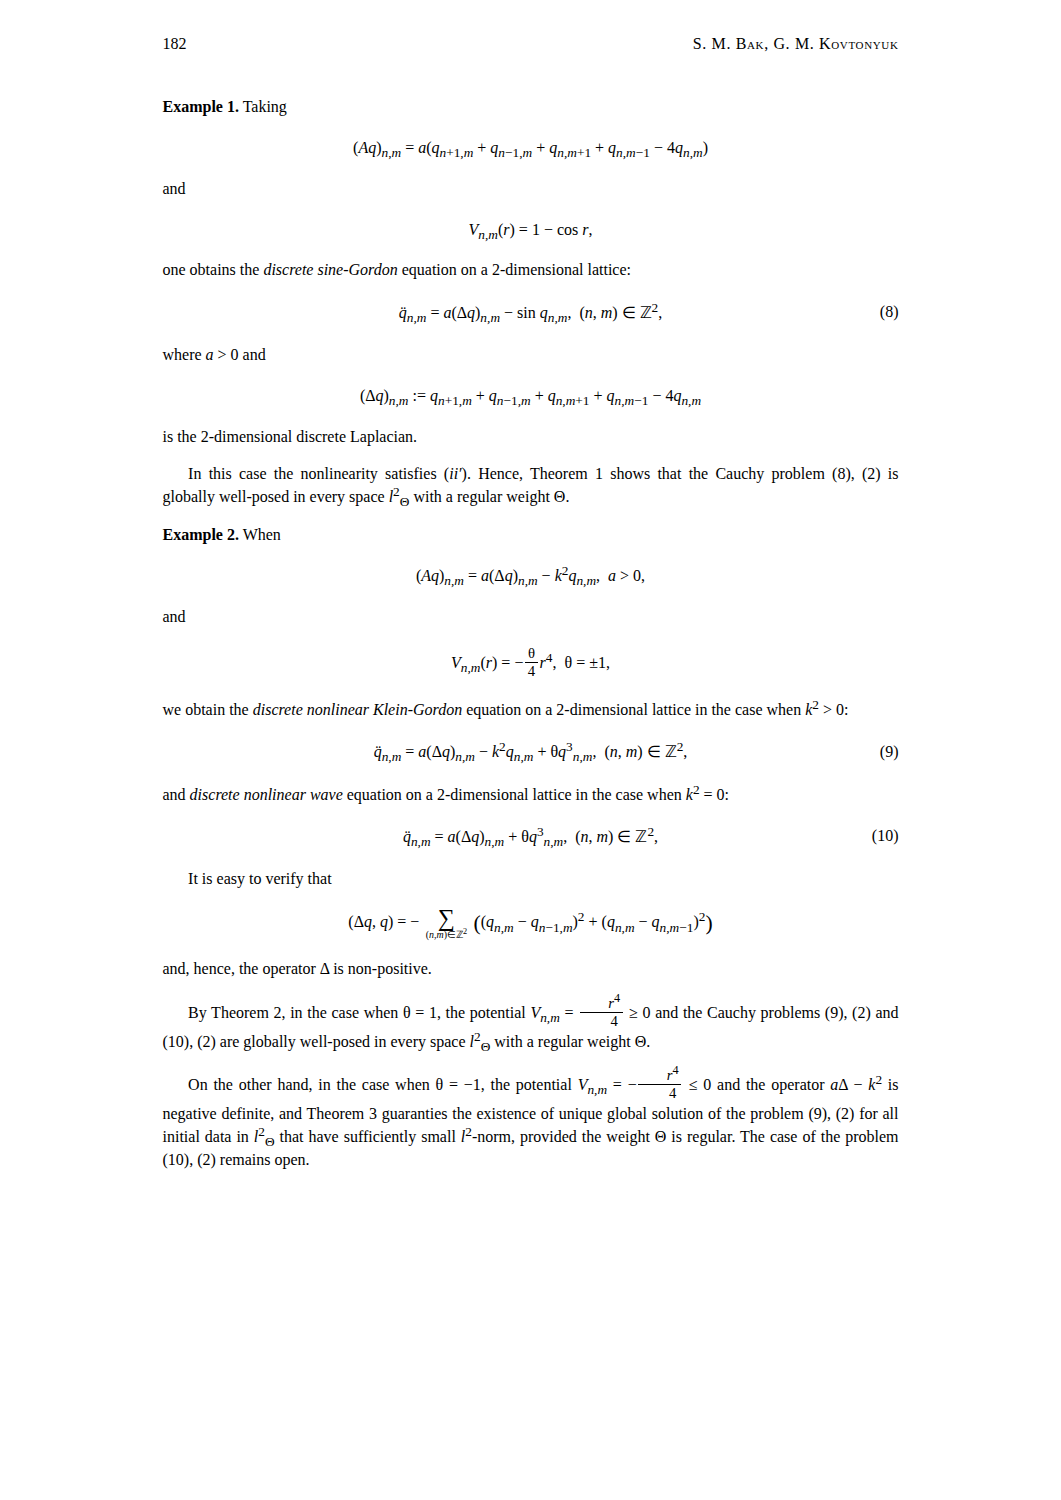182 S. M. Bak, G. M. Kovtonyuk
Example 1.
Taking
(Aq)n,m = a(qn+1,m + qn−1,m + qn,m+1 + qn,m−1 − 4qn,m)
and
Vn,m(r) = 1 − cos r,
one obtains the discrete sine-Gordon equation on a 2-dimensional lattice:
q̈n,m = a(Δq)n,m − sin qn,m, (n, m) ∈ ℤ2, (8)
where a > 0 and
(Δq)n,m := qn+1,m + qn−1,m + qn,m+1 + qn,m−1 − 4qn,m
is the 2-dimensional discrete Laplacian.
In this case the nonlinearity satisfies (ii′). Hence, Theorem 1 shows that the Cauchy problem (8), (2) is globally well-posed in every space l2Θ with a regular weight Θ.
Example 2.
When
(Aq)n,m = a(Δq)n,m − k2qn,m, a > 0,
and
Vn,m(r) = −θ 4 r4, θ = ±1,
we obtain the discrete nonlinear Klein-Gordon equation on a 2-dimensional lattice in the case when k2 > 0:
q̈n,m = a(Δq)n,m − k2qn,m + θq3n,m, (n, m) ∈ ℤ2, (9)
and discrete nonlinear wave equation on a 2-dimensional lattice in the case when k2 = 0:
q̈n,m = a(Δq)n,m + θq3n,m, (n, m) ∈ ℤ2, (10)
It is easy to verify that
(Δq, q) = − ∑(n,m)∈ℤ2 ((qn,m − qn−1,m)2 + (qn,m − qn,m−1)2)
and, hence, the operator Δ is non-positive.
By Theorem 2, in the case when θ = 1, the potential Vn,m = r44 ≥ 0 and the Cauchy problems (9), (2) and (10), (2) are globally well-posed in every space l2Θ with a regular weight Θ.
On the other hand, in the case when θ = −1, the potential Vn,m = −r44 ≤ 0 and the operator a Δ − k2 is negative definite, and Theorem 3 guaranties the existence of unique global solution of the problem (9), (2) for all initial data in l2Θ that have sufficiently small l2-norm, provided the weight Θ is regular. The case of the problem (10), (2) remains open.